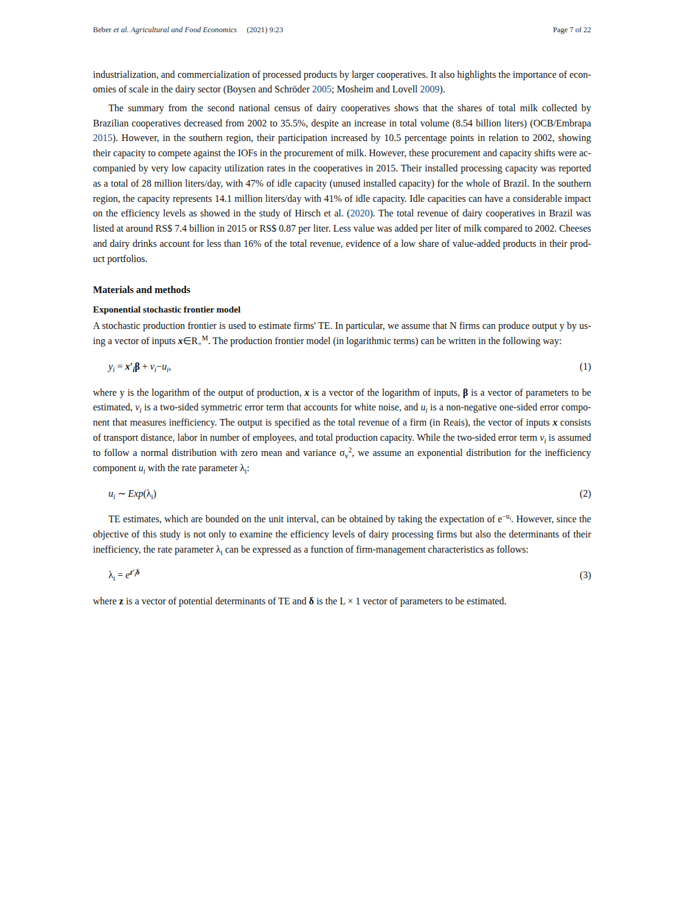Beber et al. Agricultural and Food Economics (2021) 9:23
Page 7 of 22
industrialization, and commercialization of processed products by larger cooperatives. It also highlights the importance of economies of scale in the dairy sector (Boysen and Schröder 2005; Mosheim and Lovell 2009).
The summary from the second national census of dairy cooperatives shows that the shares of total milk collected by Brazilian cooperatives decreased from 2002 to 35.5%, despite an increase in total volume (8.54 billion liters) (OCB/Embrapa 2015). However, in the southern region, their participation increased by 10.5 percentage points in relation to 2002, showing their capacity to compete against the IOFs in the procurement of milk. However, these procurement and capacity shifts were accompanied by very low capacity utilization rates in the cooperatives in 2015. Their installed processing capacity was reported as a total of 28 million liters/day, with 47% of idle capacity (unused installed capacity) for the whole of Brazil. In the southern region, the capacity represents 14.1 million liters/day with 41% of idle capacity. Idle capacities can have a considerable impact on the efficiency levels as showed in the study of Hirsch et al. (2020). The total revenue of dairy cooperatives in Brazil was listed at around RS$ 7.4 billion in 2015 or RS$ 0.87 per liter. Less value was added per liter of milk compared to 2002. Cheeses and dairy drinks account for less than 16% of the total revenue, evidence of a low share of value-added products in their product portfolios.
Materials and methods
Exponential stochastic frontier model
A stochastic production frontier is used to estimate firms' TE. In particular, we assume that N firms can produce output y by using a vector of inputs x∈R+M. The production frontier model (in logarithmic terms) can be written in the following way:
yi = x′i β + vi−ui,
(1)
where y is the logarithm of the output of production, x is a vector of the logarithm of inputs, β is a vector of parameters to be estimated, vi is a two-sided symmetric error term that accounts for white noise, and ui is a non-negative one-sided error component that measures inefficiency. The output is specified as the total revenue of a firm (in Reais), the vector of inputs x consists of transport distance, labor in number of employees, and total production capacity. While the two-sided error term vi is assumed to follow a normal distribution with zero mean and variance σv2, we assume an exponential distribution for the inefficiency component ui with the rate parameter λi:
ui ∼ Exp(λi)
(2)
TE estimates, which are bounded on the unit interval, can be obtained by taking the expectation of e−ui. However, since the objective of this study is not only to examine the efficiency levels of dairy processing firms but also the determinants of their inefficiency, the rate parameter λi can be expressed as a function of firm-management characteristics as follows:
λi = ez′i δ
(3)
where z is a vector of potential determinants of TE and δ is the L × 1 vector of parameters to be estimated.